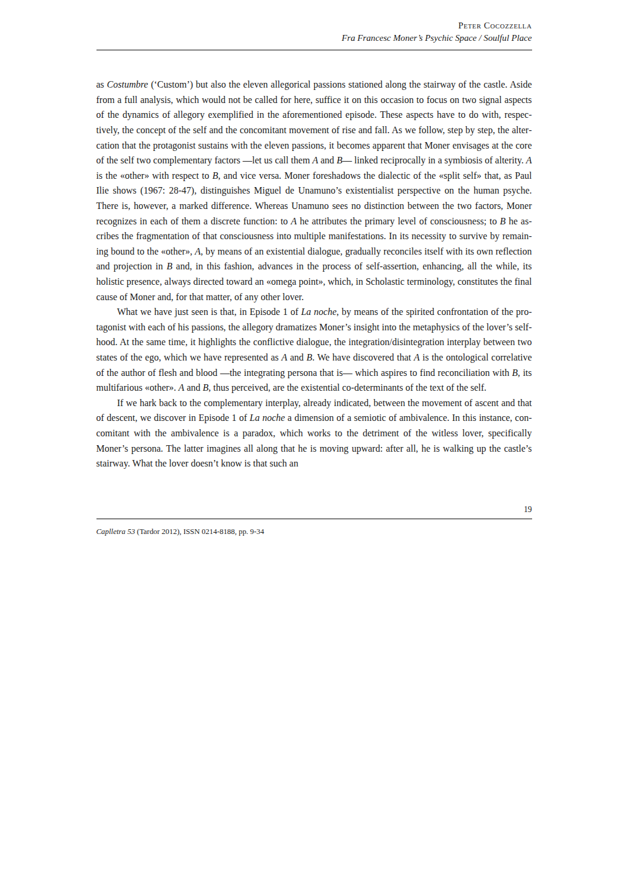Peter Cocozzella
Fra Francesc Moner’s Psychic Space / Soulful Place
as Costumbre (‘Custom’) but also the eleven allegorical passions stationed along the stairway of the castle. Aside from a full analysis, which would not be called for here, suffice it on this occasion to focus on two signal aspects of the dynamics of allegory exemplified in the aforementioned episode. These aspects have to do with, respectively, the concept of the self and the concomitant movement of rise and fall. As we follow, step by step, the altercation that the protagonist sustains with the eleven passions, it becomes apparent that Moner envisages at the core of the self two complementary factors —let us call them A and B— linked reciprocally in a symbiosis of alterity. A is the «other» with respect to B, and vice versa. Moner foreshadows the dialectic of the «split self» that, as Paul Ilie shows (1967: 28-47), distinguishes Miguel de Unamuno’s existentialist perspective on the human psyche. There is, however, a marked difference. Whereas Unamuno sees no distinction between the two factors, Moner recognizes in each of them a discrete function: to A he attributes the primary level of consciousness; to B he ascribes the fragmentation of that consciousness into multiple manifestations. In its necessity to survive by remaining bound to the «other», A, by means of an existential dialogue, gradually reconciles itself with its own reflection and projection in B and, in this fashion, advances in the process of self-assertion, enhancing, all the while, its holistic presence, always directed toward an «omega point», which, in Scholastic terminology, constitutes the final cause of Moner and, for that matter, of any other lover.
What we have just seen is that, in Episode 1 of La noche, by means of the spirited confrontation of the protagonist with each of his passions, the allegory dramatizes Moner’s insight into the metaphysics of the lover’s selfhood. At the same time, it highlights the conflictive dialogue, the integration/disintegration interplay between two states of the ego, which we have represented as A and B. We have discovered that A is the ontological correlative of the author of flesh and blood —the integrating persona that is— which aspires to find reconciliation with B, its multifarious «other». A and B, thus perceived, are the existential co-determinants of the text of the self.
If we hark back to the complementary interplay, already indicated, between the movement of ascent and that of descent, we discover in Episode 1 of La noche a dimension of a semiotic of ambivalence. In this instance, concomitant with the ambivalence is a paradox, which works to the detriment of the witless lover, specifically Moner’s persona. The latter imagines all along that he is moving upward: after all, he is walking up the castle’s stairway. What the lover doesn’t know is that such an
19
Caplletra 53 (Tardor 2012), ISSN 0214-8188, pp. 9-34